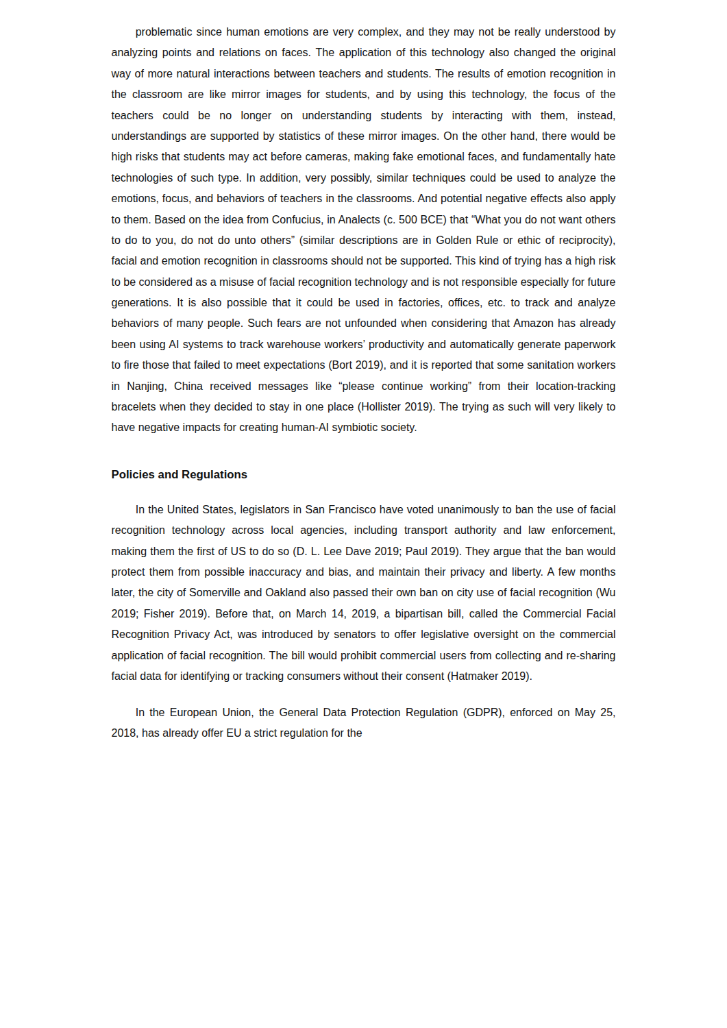problematic since human emotions are very complex, and they may not be really understood by analyzing points and relations on faces. The application of this technology also changed the original way of more natural interactions between teachers and students. The results of emotion recognition in the classroom are like mirror images for students, and by using this technology, the focus of the teachers could be no longer on understanding students by interacting with them, instead, understandings are supported by statistics of these mirror images. On the other hand, there would be high risks that students may act before cameras, making fake emotional faces, and fundamentally hate technologies of such type. In addition, very possibly, similar techniques could be used to analyze the emotions, focus, and behaviors of teachers in the classrooms. And potential negative effects also apply to them. Based on the idea from Confucius, in Analects (c. 500 BCE) that “What you do not want others to do to you, do not do unto others” (similar descriptions are in Golden Rule or ethic of reciprocity), facial and emotion recognition in classrooms should not be supported. This kind of trying has a high risk to be considered as a misuse of facial recognition technology and is not responsible especially for future generations. It is also possible that it could be used in factories, offices, etc. to track and analyze behaviors of many people. Such fears are not unfounded when considering that Amazon has already been using AI systems to track warehouse workers’ productivity and automatically generate paperwork to fire those that failed to meet expectations (Bort 2019), and it is reported that some sanitation workers in Nanjing, China received messages like “please continue working” from their location-tracking bracelets when they decided to stay in one place (Hollister 2019). The trying as such will very likely to have negative impacts for creating human-AI symbiotic society.
Policies and Regulations
In the United States, legislators in San Francisco have voted unanimously to ban the use of facial recognition technology across local agencies, including transport authority and law enforcement, making them the first of US to do so (D. L. Lee Dave 2019; Paul 2019). They argue that the ban would protect them from possible inaccuracy and bias, and maintain their privacy and liberty. A few months later, the city of Somerville and Oakland also passed their own ban on city use of facial recognition (Wu 2019; Fisher 2019). Before that, on March 14, 2019, a bipartisan bill, called the Commercial Facial Recognition Privacy Act, was introduced by senators to offer legislative oversight on the commercial application of facial recognition. The bill would prohibit commercial users from collecting and re-sharing facial data for identifying or tracking consumers without their consent (Hatmaker 2019).
In the European Union, the General Data Protection Regulation (GDPR), enforced on May 25, 2018, has already offer EU a strict regulation for the